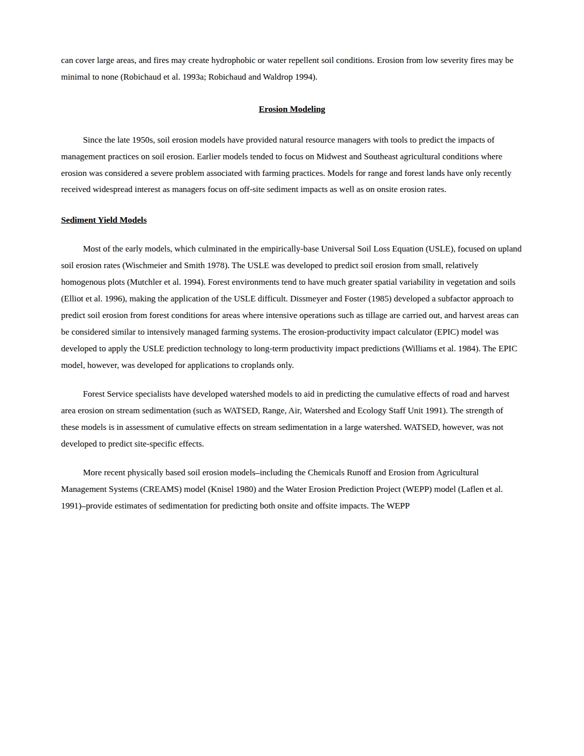can cover large areas, and fires may create hydrophobic or water repellent soil conditions. Erosion from low severity fires may be minimal to none (Robichaud et al. 1993a; Robichaud and Waldrop 1994).
Erosion Modeling
Since the late 1950s, soil erosion models have provided natural resource managers with tools to predict the impacts of management practices on soil erosion. Earlier models tended to focus on Midwest and Southeast agricultural conditions where erosion was considered a severe problem associated with farming practices. Models for range and forest lands have only recently received widespread interest as managers focus on off-site sediment impacts as well as on onsite erosion rates.
Sediment Yield Models
Most of the early models, which culminated in the empirically-base Universal Soil Loss Equation (USLE), focused on upland soil erosion rates (Wischmeier and Smith 1978). The USLE was developed to predict soil erosion from small, relatively homogenous plots (Mutchler et al. 1994). Forest environments tend to have much greater spatial variability in vegetation and soils (Elliot et al. 1996), making the application of the USLE difficult. Dissmeyer and Foster (1985) developed a subfactor approach to predict soil erosion from forest conditions for areas where intensive operations such as tillage are carried out, and harvest areas can be considered similar to intensively managed farming systems. The erosion-productivity impact calculator (EPIC) model was developed to apply the USLE prediction technology to long-term productivity impact predictions (Williams et al. 1984). The EPIC model, however, was developed for applications to croplands only.
Forest Service specialists have developed watershed models to aid in predicting the cumulative effects of road and harvest area erosion on stream sedimentation (such as WATSED, Range, Air, Watershed and Ecology Staff Unit 1991). The strength of these models is in assessment of cumulative effects on stream sedimentation in a large watershed. WATSED, however, was not developed to predict site-specific effects.
More recent physically based soil erosion models–including the Chemicals Runoff and Erosion from Agricultural Management Systems (CREAMS) model (Knisel 1980) and the Water Erosion Prediction Project (WEPP) model (Laflen et al. 1991)–provide estimates of sedimentation for predicting both onsite and offsite impacts. The WEPP